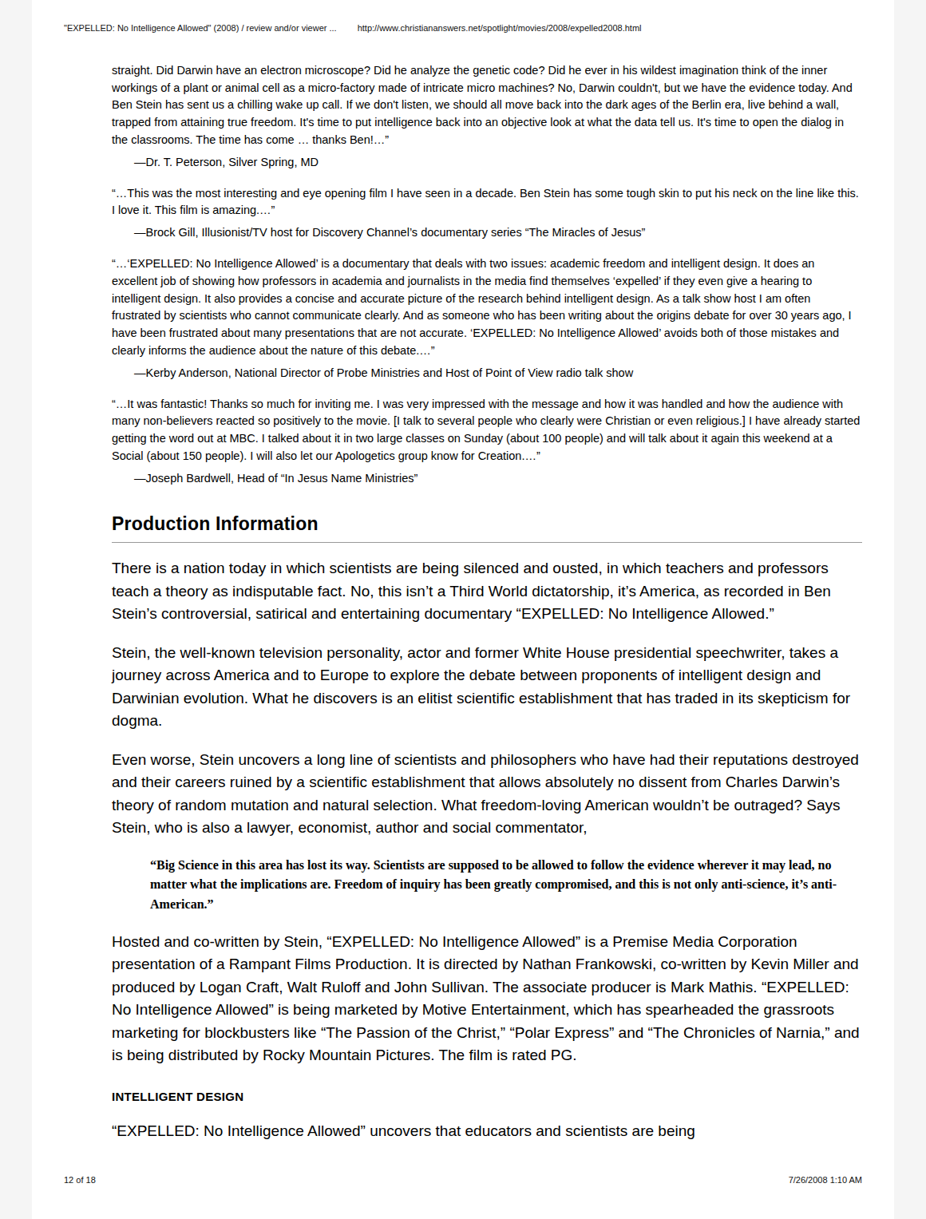"EXPELLED: No Intelligence Allowed" (2008) / review and/or viewer ...http://www.christiananswers.net/spotlight/movies/2008/expelled2008.html
straight. Did Darwin have an electron microscope? Did he analyze the genetic code? Did he ever in his wildest imagination think of the inner workings of a plant or animal cell as a micro-factory made of intricate micro machines? No, Darwin couldn't, but we have the evidence today. And Ben Stein has sent us a chilling wake up call. If we don't listen, we should all move back into the dark ages of the Berlin era, live behind a wall, trapped from attaining true freedom. It's time to put intelligence back into an objective look at what the data tell us. It's time to open the dialog in the classrooms. The time has come … thanks Ben!…”
—Dr. T. Peterson, Silver Spring, MD
“…This was the most interesting and eye opening film I have seen in a decade. Ben Stein has some tough skin to put his neck on the line like this. I love it. This film is amazing.…”
—Brock Gill, Illusionist/TV host for Discovery Channel’s documentary series “The Miracles of Jesus”
“…‘EXPELLED: No Intelligence Allowed’ is a documentary that deals with two issues: academic freedom and intelligent design. It does an excellent job of showing how professors in academia and journalists in the media find themselves ‘expelled’ if they even give a hearing to intelligent design. It also provides a concise and accurate picture of the research behind intelligent design. As a talk show host I am often frustrated by scientists who cannot communicate clearly. And as someone who has been writing about the origins debate for over 30 years ago, I have been frustrated about many presentations that are not accurate. ‘EXPELLED: No Intelligence Allowed’ avoids both of those mistakes and clearly informs the audience about the nature of this debate.…”
—Kerby Anderson, National Director of Probe Ministries and Host of Point of View radio talk show
“…It was fantastic! Thanks so much for inviting me. I was very impressed with the message and how it was handled and how the audience with many non-believers reacted so positively to the movie. [I talk to several people who clearly were Christian or even religious.] I have already started getting the word out at MBC. I talked about it in two large classes on Sunday (about 100 people) and will talk about it again this weekend at a Social (about 150 people). I will also let our Apologetics group know for Creation.…”
—Joseph Bardwell, Head of “In Jesus Name Ministries”
Production Information
There is a nation today in which scientists are being silenced and ousted, in which teachers and professors teach a theory as indisputable fact. No, this isn’t a Third World dictatorship, it’s America, as recorded in Ben Stein’s controversial, satirical and entertaining documentary “EXPELLED: No Intelligence Allowed.”
Stein, the well-known television personality, actor and former White House presidential speechwriter, takes a journey across America and to Europe to explore the debate between proponents of intelligent design and Darwinian evolution. What he discovers is an elitist scientific establishment that has traded in its skepticism for dogma.
Even worse, Stein uncovers a long line of scientists and philosophers who have had their reputations destroyed and their careers ruined by a scientific establishment that allows absolutely no dissent from Charles Darwin’s theory of random mutation and natural selection. What freedom-loving American wouldn’t be outraged? Says Stein, who is also a lawyer, economist, author and social commentator,
“Big Science in this area has lost its way. Scientists are supposed to be allowed to follow the evidence wherever it may lead, no matter what the implications are. Freedom of inquiry has been greatly compromised, and this is not only anti-science, it’s anti-American.”
Hosted and co-written by Stein, “EXPELLED: No Intelligence Allowed” is a Premise Media Corporation presentation of a Rampant Films Production. It is directed by Nathan Frankowski, co-written by Kevin Miller and produced by Logan Craft, Walt Ruloff and John Sullivan. The associate producer is Mark Mathis. “EXPELLED: No Intelligence Allowed” is being marketed by Motive Entertainment, which has spearheaded the grassroots marketing for blockbusters like “The Passion of the Christ,” “Polar Express” and “The Chronicles of Narnia,” and is being distributed by Rocky Mountain Pictures. The film is rated PG.
INTELLIGENT DESIGN
“EXPELLED: No Intelligence Allowed” uncovers that educators and scientists are being
12 of 18 7/26/2008 1:10 AM